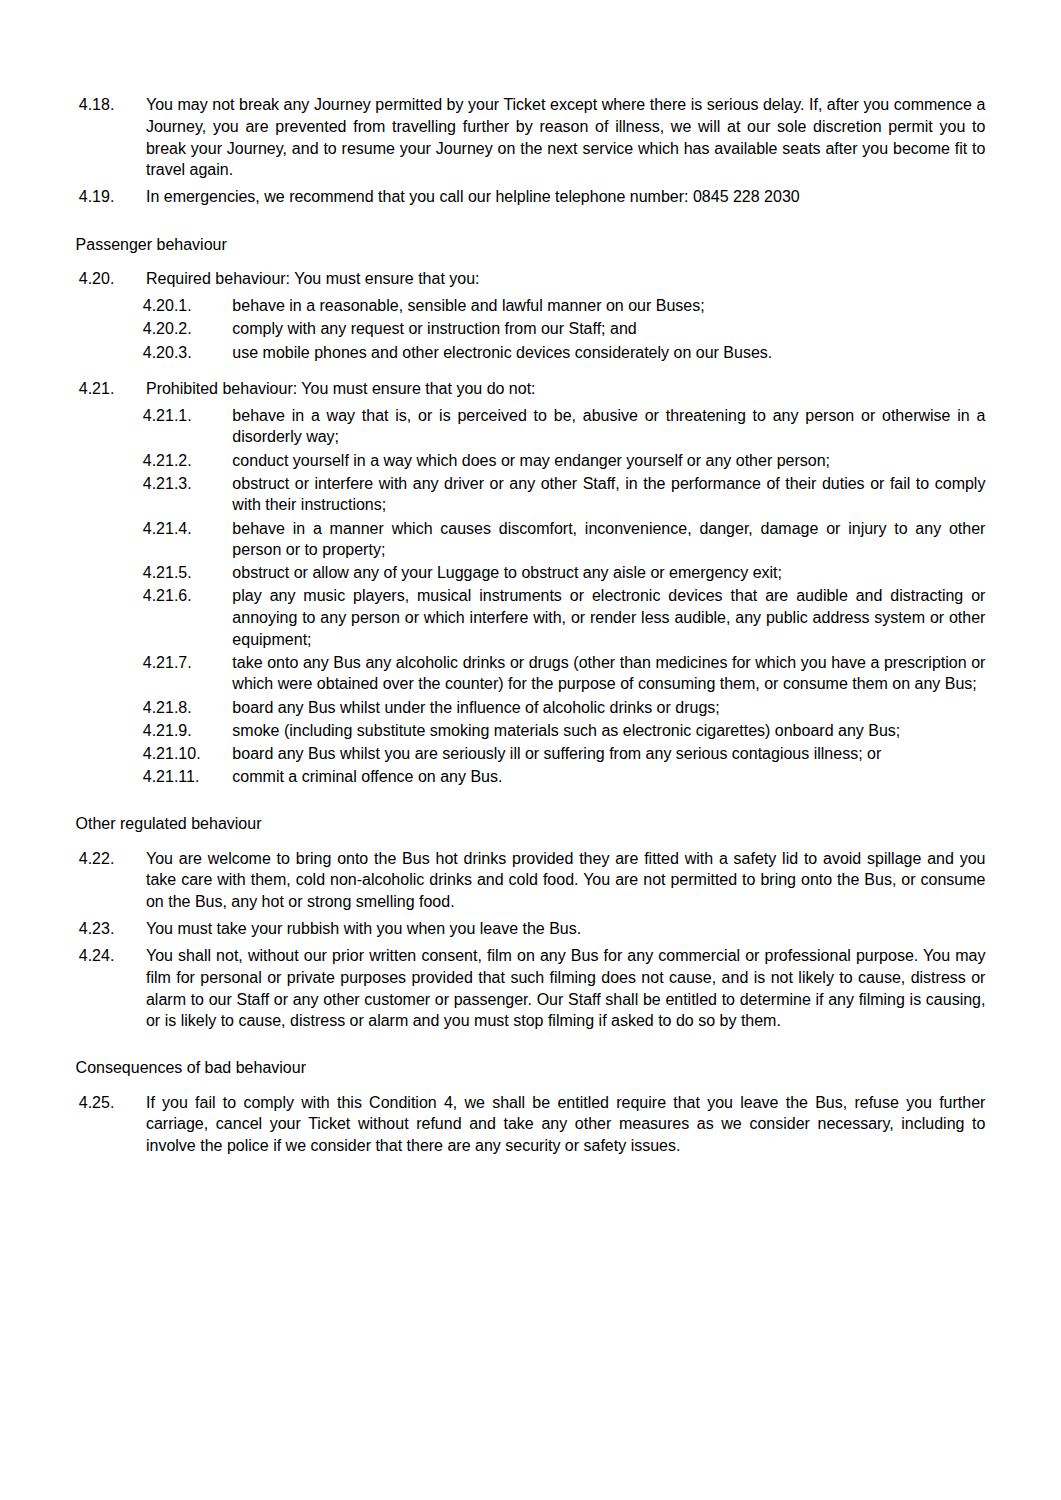4.18.
You may not break any Journey permitted by your Ticket except where there is serious delay. If, after you commence a Journey, you are prevented from travelling further by reason of illness, we will at our sole discretion permit you to break your Journey, and to resume your Journey on the next service which has available seats after you become fit to travel again.
4.19.
In emergencies, we recommend that you call our helpline telephone number: 0845 228 2030
Passenger behaviour
4.20.
Required behaviour: You must ensure that you:
4.20.1.
behave in a reasonable, sensible and lawful manner on our Buses;
4.20.2.
comply with any request or instruction from our Staff; and
4.20.3.
use mobile phones and other electronic devices considerately on our Buses.
4.21.
Prohibited behaviour: You must ensure that you do not:
4.21.1.
behave in a way that is, or is perceived to be, abusive or threatening to any person or otherwise in a disorderly way;
4.21.2.
conduct yourself in a way which does or may endanger yourself or any other person;
4.21.3.
obstruct or interfere with any driver or any other Staff, in the performance of their duties or fail to comply with their instructions;
4.21.4.
behave in a manner which causes discomfort, inconvenience, danger, damage or injury to any other person or to property;
4.21.5.
obstruct or allow any of your Luggage to obstruct any aisle or emergency exit;
4.21.6.
play any music players, musical instruments or electronic devices that are audible and distracting or annoying to any person or which interfere with, or render less audible, any public address system or other equipment;
4.21.7.
take onto any Bus any alcoholic drinks or drugs (other than medicines for which you have a prescription or which were obtained over the counter) for the purpose of consuming them, or consume them on any Bus;
4.21.8.
board any Bus whilst under the influence of alcoholic drinks or drugs;
4.21.9.
smoke (including substitute smoking materials such as electronic cigarettes) onboard any Bus;
4.21.10.
board any Bus whilst you are seriously ill or suffering from any serious contagious illness; or
4.21.11.
commit a criminal offence on any Bus.
Other regulated behaviour
4.22.
You are welcome to bring onto the Bus hot drinks provided they are fitted with a safety lid to avoid spillage and you take care with them, cold non-alcoholic drinks and cold food. You are not permitted to bring onto the Bus, or consume on the Bus, any hot or strong smelling food.
4.23.
You must take your rubbish with you when you leave the Bus.
4.24.
You shall not, without our prior written consent, film on any Bus for any commercial or professional purpose. You may film for personal or private purposes provided that such filming does not cause, and is not likely to cause, distress or alarm to our Staff or any other customer or passenger. Our Staff shall be entitled to determine if any filming is causing, or is likely to cause, distress or alarm and you must stop filming if asked to do so by them.
Consequences of bad behaviour
4.25.
If you fail to comply with this Condition 4, we shall be entitled require that you leave the Bus, refuse you further carriage, cancel your Ticket without refund and take any other measures as we consider necessary, including to involve the police if we consider that there are any security or safety issues.